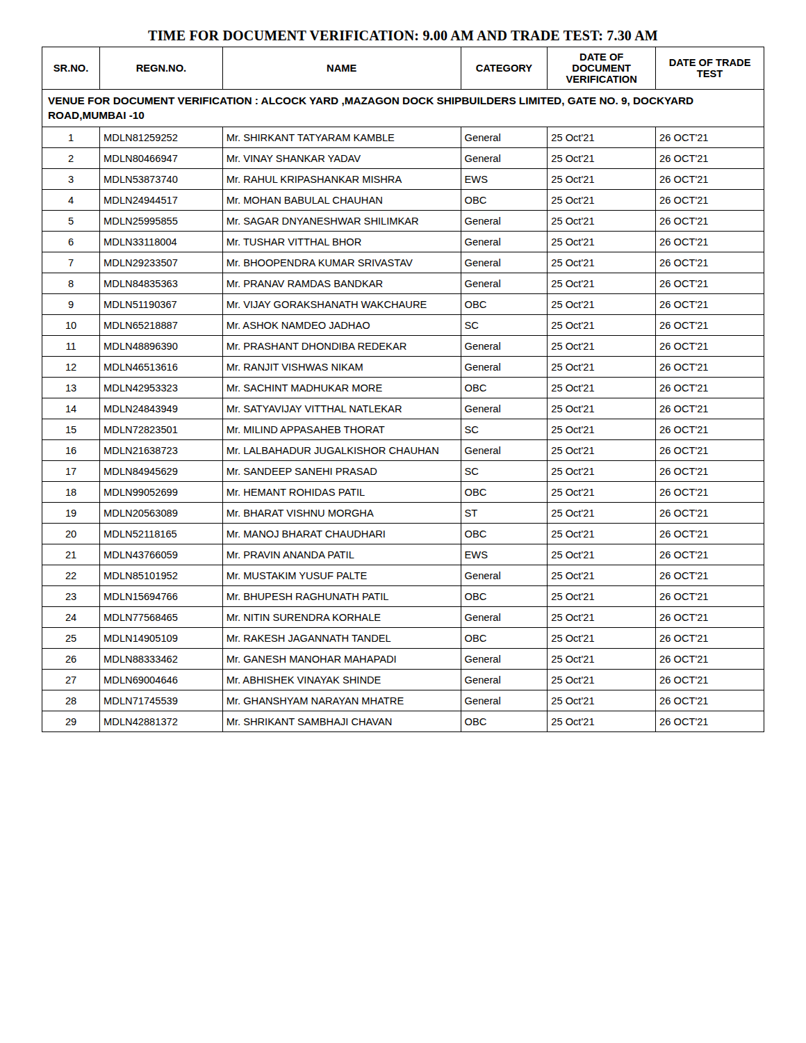TIME FOR DOCUMENT VERIFICATION: 9.00 AM AND TRADE TEST: 7.30 AM
| VENUE FOR DOCUMENT VERIFICATION : ALCOCK YARD ,MAZAGON DOCK SHIPBUILDERS LIMITED, GATE NO. 9, DOCKYARD ROAD,MUMBAI -10 |
| SR.NO. | REGN.NO. | NAME | CATEGORY | DATE OF DOCUMENT VERIFICATION | DATE OF TRADE TEST |
| 1 | MDLN81259252 | Mr. SHIRKANT TATYARAM KAMBLE | General | 25 Oct'21 | 26 OCT'21 |
| 2 | MDLN80466947 | Mr. VINAY SHANKAR YADAV | General | 25 Oct'21 | 26 OCT'21 |
| 3 | MDLN53873740 | Mr. RAHUL KRIPASHANKAR MISHRA | EWS | 25 Oct'21 | 26 OCT'21 |
| 4 | MDLN24944517 | Mr. MOHAN BABULAL CHAUHAN | OBC | 25 Oct'21 | 26 OCT'21 |
| 5 | MDLN25995855 | Mr. SAGAR DNYANESHWAR SHILIMKAR | General | 25 Oct'21 | 26 OCT'21 |
| 6 | MDLN33118004 | Mr. TUSHAR VITTHAL BHOR | General | 25 Oct'21 | 26 OCT'21 |
| 7 | MDLN29233507 | Mr. BHOOPENDRA KUMAR SRIVASTAV | General | 25 Oct'21 | 26 OCT'21 |
| 8 | MDLN84835363 | Mr. PRANAV RAMDAS BANDKAR | General | 25 Oct'21 | 26 OCT'21 |
| 9 | MDLN51190367 | Mr. VIJAY GORAKSHANATH WAKCHAURE | OBC | 25 Oct'21 | 26 OCT'21 |
| 10 | MDLN65218887 | Mr. ASHOK NAMDEO JADHAO | SC | 25 Oct'21 | 26 OCT'21 |
| 11 | MDLN48896390 | Mr. PRASHANT DHONDIBA REDEKAR | General | 25 Oct'21 | 26 OCT'21 |
| 12 | MDLN46513616 | Mr. RANJIT VISHWAS NIKAM | General | 25 Oct'21 | 26 OCT'21 |
| 13 | MDLN42953323 | Mr. SACHINT MADHUKAR MORE | OBC | 25 Oct'21 | 26 OCT'21 |
| 14 | MDLN24843949 | Mr. SATYAVIJAY VITTHAL NATLEKAR | General | 25 Oct'21 | 26 OCT'21 |
| 15 | MDLN72823501 | Mr. MILIND APPASAHEB THORAT | SC | 25 Oct'21 | 26 OCT'21 |
| 16 | MDLN21638723 | Mr. LALBAHADUR JUGALKISHOR CHAUHAN | General | 25 Oct'21 | 26 OCT'21 |
| 17 | MDLN84945629 | Mr. SANDEEP SANEHI PRASAD | SC | 25 Oct'21 | 26 OCT'21 |
| 18 | MDLN99052699 | Mr. HEMANT ROHIDAS PATIL | OBC | 25 Oct'21 | 26 OCT'21 |
| 19 | MDLN20563089 | Mr. BHARAT VISHNU MORGHA | ST | 25 Oct'21 | 26 OCT'21 |
| 20 | MDLN52118165 | Mr. MANOJ BHARAT CHAUDHARI | OBC | 25 Oct'21 | 26 OCT'21 |
| 21 | MDLN43766059 | Mr. PRAVIN ANANDA PATIL | EWS | 25 Oct'21 | 26 OCT'21 |
| 22 | MDLN85101952 | Mr. MUSTAKIM YUSUF PALTE | General | 25 Oct'21 | 26 OCT'21 |
| 23 | MDLN15694766 | Mr. BHUPESH RAGHUNATH PATIL | OBC | 25 Oct'21 | 26 OCT'21 |
| 24 | MDLN77568465 | Mr. NITIN SURENDRA KORHALE | General | 25 Oct'21 | 26 OCT'21 |
| 25 | MDLN14905109 | Mr. RAKESH JAGANNATH TANDEL | OBC | 25 Oct'21 | 26 OCT'21 |
| 26 | MDLN88333462 | Mr. GANESH MANOHAR MAHAPADI | General | 25 Oct'21 | 26 OCT'21 |
| 27 | MDLN69004646 | Mr. ABHISHEK VINAYAK SHINDE | General | 25 Oct'21 | 26 OCT'21 |
| 28 | MDLN71745539 | Mr. GHANSHYAM NARAYAN MHATRE | General | 25 Oct'21 | 26 OCT'21 |
| 29 | MDLN42881372 | Mr. SHRIKANT SAMBHAJI CHAVAN | OBC | 25 Oct'21 | 26 OCT'21 |